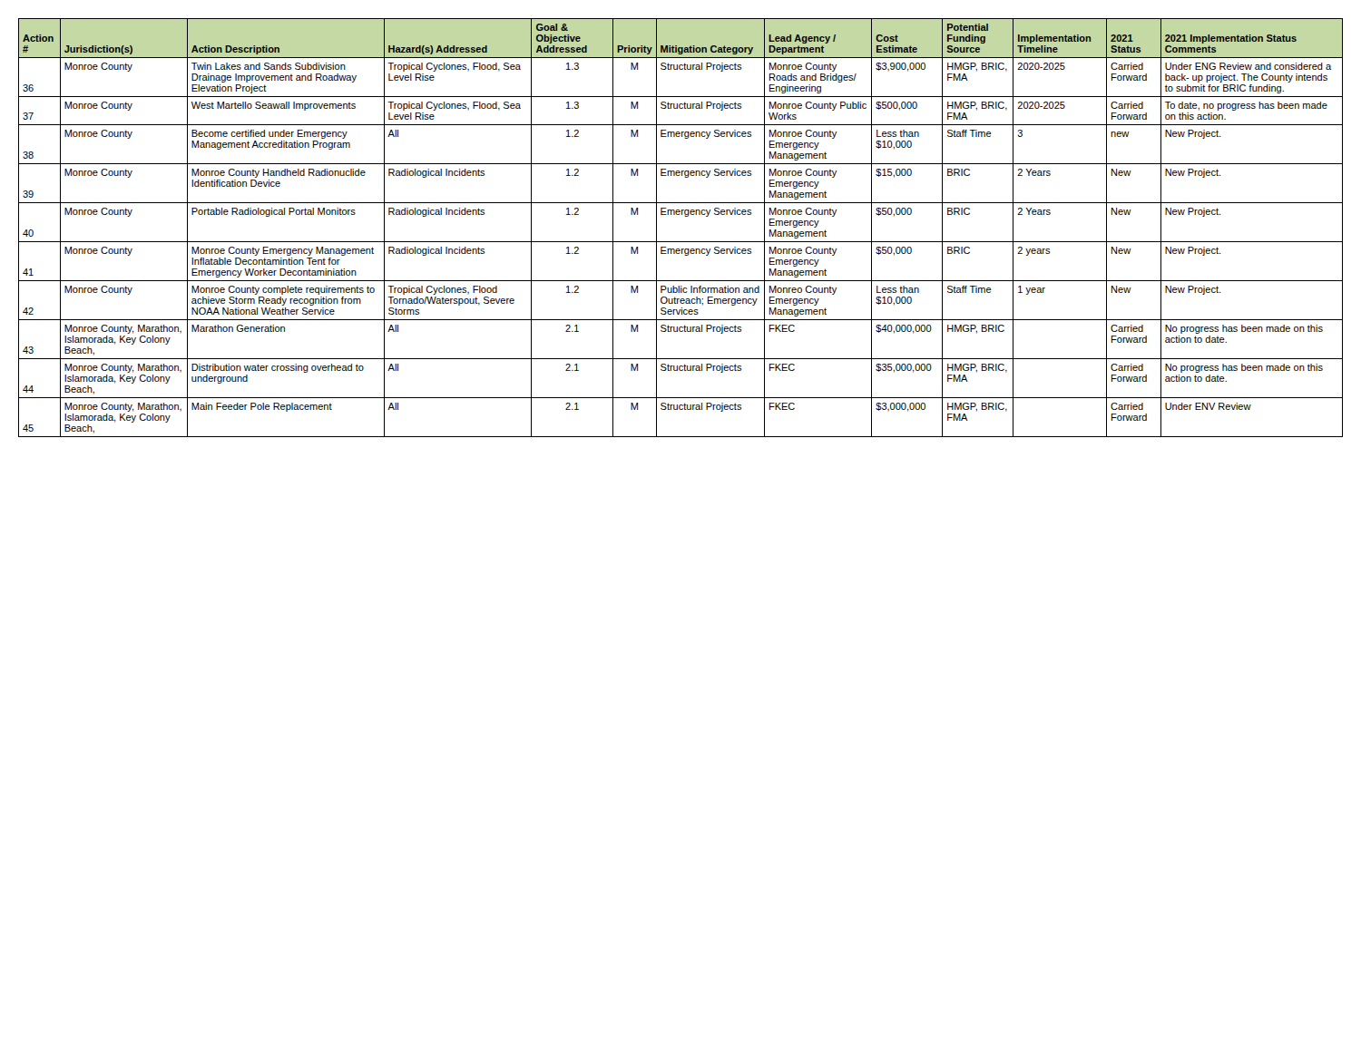| Action # | Jurisdiction(s) | Action Description | Hazard(s) Addressed | Goal & Objective Addressed | Priority | Mitigation Category | Lead Agency / Department | Cost Estimate | Potential Funding Source | Implementation Timeline | 2021 Status | 2021 Implementation Status Comments |
| --- | --- | --- | --- | --- | --- | --- | --- | --- | --- | --- | --- | --- |
| 36 | Monroe County | Twin Lakes and Sands Subdivision Drainage Improvement and Roadway Elevation Project | Tropical Cyclones, Flood, Sea Level Rise | 1.3 | M | Structural Projects | Monroe County Roads and Bridges/ Engineering | $3,900,000 | HMGP, BRIC, FMA | 2020-2025 | Carried Forward | Under ENG Review and considered a back- up project. The County intends to submit for BRIC funding. |
| 37 | Monroe County | West Martello Seawall Improvements | Tropical Cyclones, Flood, Sea Level Rise | 1.3 | M | Structural Projects | Monroe County Public Works | $500,000 | HMGP, BRIC, FMA | 2020-2025 | Carried Forward | To date, no progress has been made on this action. |
| 38 | Monroe County | Become certified under Emergency Management Accreditation Program | All | 1.2 | M | Emergency Services | Monroe County Emergency Management | Less than $10,000 | Staff Time | 3 | new | New Project. |
| 39 | Monroe County | Monroe County Handheld Radionuclide Identification Device | Radiological Incidents | 1.2 | M | Emergency Services | Monroe County Emergency Management | $15,000 | BRIC | 2 Years | New | New Project. |
| 40 | Monroe County | Portable Radiological Portal Monitors | Radiological Incidents | 1.2 | M | Emergency Services | Monroe County Emergency Management | $50,000 | BRIC | 2 Years | New | New Project. |
| 41 | Monroe County | Monroe County Emergency Management Inflatable Decontamintion Tent for Emergency Worker Decontaminiation | Radiological Incidents | 1.2 | M | Emergency Services | Monroe County Emergency Management | $50,000 | BRIC | 2 years | New | New Project. |
| 42 | Monroe County | Monroe County complete requirements to achieve Storm Ready recognition from NOAA National Weather Service | Tropical Cyclones, Flood Tornado/Waterspout, Severe Storms | 1.2 | M | Public Information and Outreach; Emergency Services | Monreo County Emergency Management | Less than $10,000 | Staff Time | 1 year | New | New Project. |
| 43 | Monroe County, Marathon, Islamorada, Key Colony Beach, | Marathon Generation | All | 2.1 | M | Structural Projects | FKEC | $40,000,000 | HMGP, BRIC | | Carried Forward | No progress has been made on this action to date. |
| 44 | Monroe County, Marathon, Islamorada, Key Colony Beach, | Distribution water crossing overhead to underground | All | 2.1 | M | Structural Projects | FKEC | $35,000,000 | HMGP, BRIC, FMA | | Carried Forward | No progress has been made on this action to date. |
| 45 | Monroe County, Marathon, Islamorada, Key Colony Beach, | Main Feeder Pole Replacement | All | 2.1 | M | Structural Projects | FKEC | $3,000,000 | HMGP, BRIC, FMA | | Carried Forward | Under ENV Review |